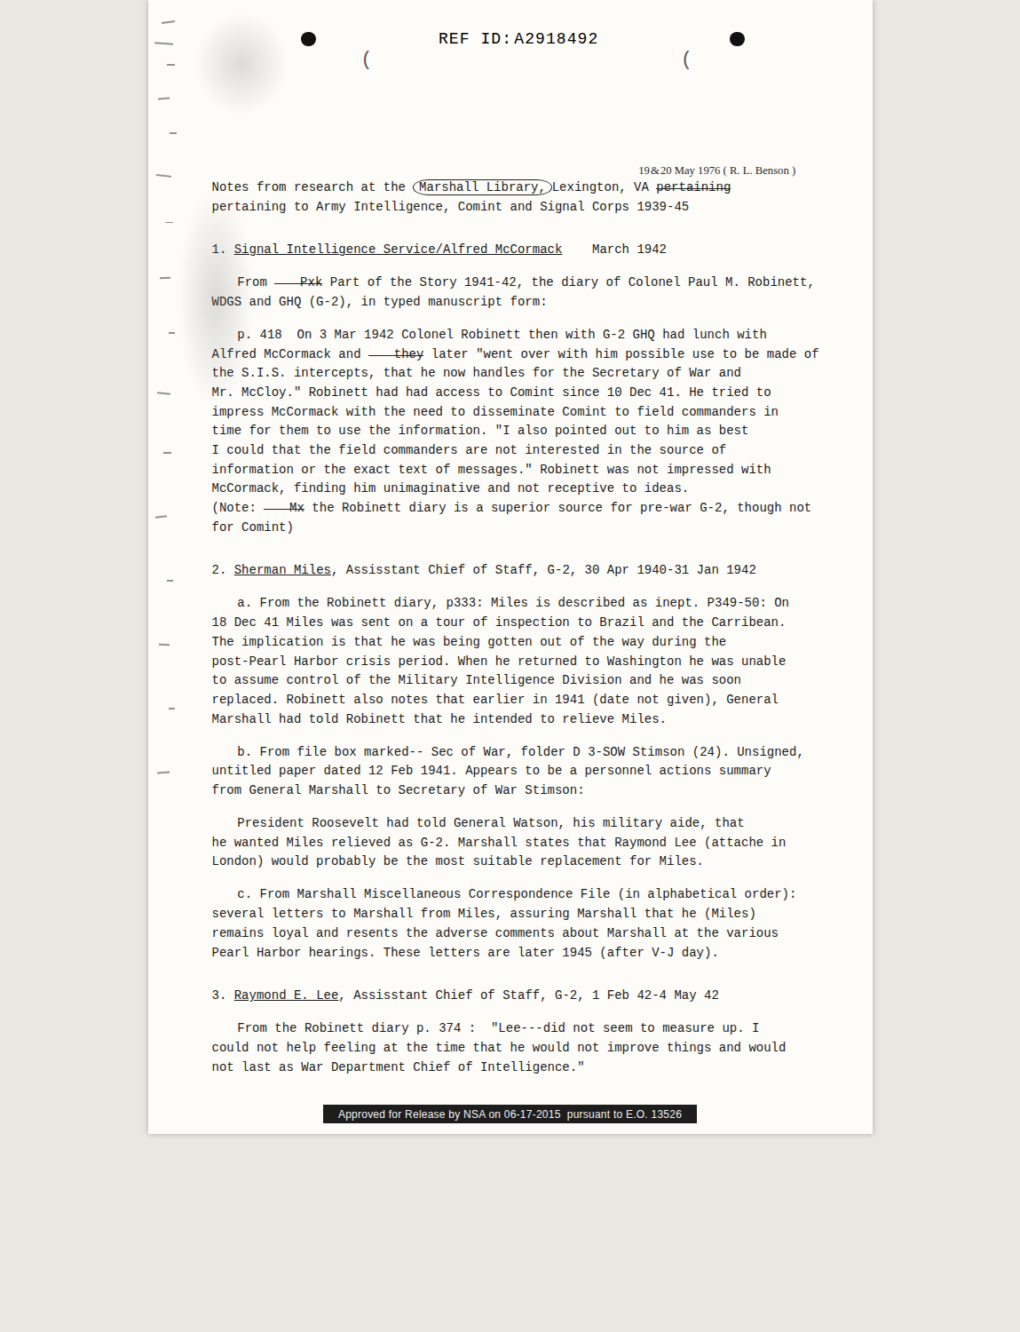( REF ID: A2918492 (
19 & 20 May 1976 ( R. L. Benson )
Notes from research at the Marshall Library, Lexington, VA pertaining
pertaining to Army Intelligence, Comint and Signal Corps 1939-45
1. Signal Intelligence Service/Alfred McCormack March 1942
From Pxk Part of the Story 1941-42, the diary of Colonel Paul M. Robinett,
WDGS and GHQ (G-2), in typed manuscript form:
p. 418 On 3 Mar 1942 Colonel Robinett then with G-2 GHQ had lunch with
Alfred McCormack and they later "went over with him possible use to be made of
the S.I.S. intercepts, that he now handles for the Secretary of War and
Mr. McCloy." Robinett had had access to Comint since 10 Dec 41. He tried to
impress McCormack with the need to disseminate Comint to field commanders in
time for them to use the information. "I also pointed out to him as best
I could that the field commanders are not interested in the source of
information or the exact text of messages." Robinett was not impressed with
McCormack, finding him unimaginative and not receptive to ideas.
(Note: Mx the Robinett diary is a superior source for pre-war G-2, though not
for Comint)
2. Sherman Miles, Assisstant Chief of Staff, G-2, 30 Apr 1940-31 Jan 1942
a. From the Robinett diary, p333: Miles is described as inept. P349-50: On
18 Dec 41 Miles was sent on a tour of inspection to Brazil and the Carribean.
The implication is that he was being gotten out of the way during the
post-Pearl Harbor crisis period. When he returned to Washington he was unable
to assume control of the Military Intelligence Division and he was soon
replaced. Robinett also notes that earlier in 1941 (date not given), General
Marshall had told Robinett that he intended to relieve Miles.
b. From file box marked-- Sec of War, folder D 3-SOW Stimson (24). Unsigned,
untitled paper dated 12 Feb 1941. Appears to be a personnel actions summary
from General Marshall to Secretary of War Stimson:
President Roosevelt had told General Watson, his military aide, that
he wanted Miles relieved as G-2. Marshall states that Raymond Lee (attache in
London) would probably be the most suitable replacement for Miles.
c. From Marshall Miscellaneous Correspondence File (in alphabetical order):
several letters to Marshall from Miles, assuring Marshall that he (Miles)
remains loyal and resents the adverse comments about Marshall at the various
Pearl Harbor hearings. These letters are later 1945 (after V-J day).
3. Raymond E. Lee, Assisstant Chief of Staff, G-2, 1 Feb 42-4 May 42
From the Robinett diary p. 374 : "Lee---did not seem to measure up. I
could not help feeling at the time that he would not improve things and would
not last as War Department Chief of Intelligence."
Approved for Release by NSA on 06-17-2015 pursuant to E.O. 13526